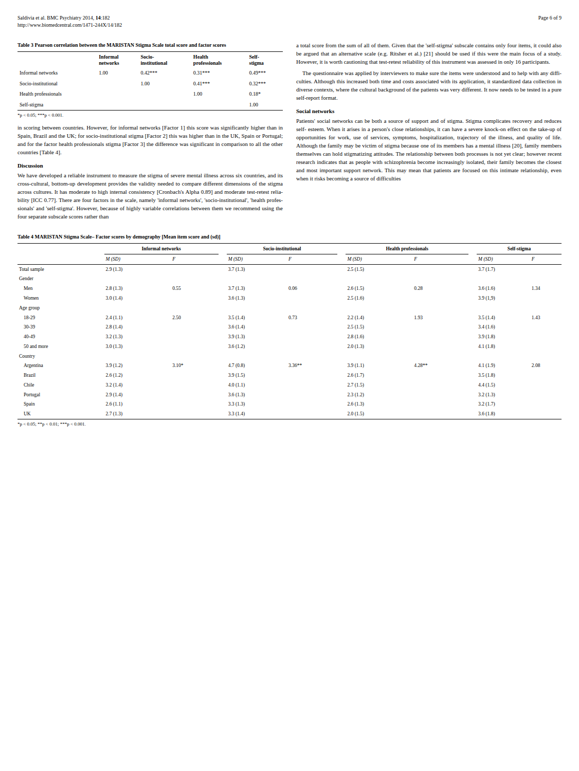Saldivia et al. BMC Psychiatry 2014, 14:182
http://www.biomedcentral.com/1471-244X/14/182
Page 6 of 9
Table 3 Pearson correlation between the MARISTAN Stigma Scale total score and factor scores
| | Informal networks | Socio- institutional | Health professionals | Self- stigma |
| --- | --- | --- | --- | --- |
| Informal networks | 1.00 | 0.42*** | 0.31*** | 0.49*** |
| Socio-institutional | | 1.00 | 0.41*** | 0.32*** |
| Health professionals | | | 1.00 | 0.18* |
| Self-stigma | | | | 1.00 |
*p < 0.05; ***p < 0.001.
in scoring between countries. However, for informal networks [Factor 1] this score was significantly higher than in Spain, Brazil and the UK; for socio-institutional stigma [Factor 2] this was higher than in the UK, Spain or Portugal; and for the factor health professionals stigma [Factor 3] the difference was significant in comparison to all the other countries [Table 4].
Discussion
We have developed a reliable instrument to measure the stigma of severe mental illness across six countries, and its cross-cultural, bottom-up development provides the validity needed to compare different dimensions of the stigma across cultures. It has moderate to high internal consistency [Cronbach's Alpha 0.89] and moderate test-retest reliability [ICC 0.77]. There are four factors in the scale, namely 'informal networks', 'socio-institutional', 'health professionals' and 'self-stigma'. However, because of highly variable correlations between them we recommend using the four separate subscale scores rather than
a total score from the sum of all of them. Given that the 'self-stigma' subscale contains only four items, it could also be argued that an alternative scale (e.g. Ritsher et al.) [21] should be used if this were the main focus of a study. However, it is worth cautioning that test-retest reliability of this instrument was assessed in only 16 participants.
The questionnaire was applied by interviewers to make sure the items were understood and to help with any difficulties. Although this increased both time and costs associated with its application, it standardized data collection in diverse contexts, where the cultural background of the patients was very different. It now needs to be tested in a pure self-report format.
Social networks
Patients' social networks can be both a source of support and of stigma. Stigma complicates recovery and reduces self- esteem. When it arises in a person's close relationships, it can have a severe knock-on effect on the take-up of opportunities for work, use of services, symptoms, hospitalization, trajectory of the illness, and quality of life. Although the family may be victim of stigma because one of its members has a mental illness [20], family members themselves can hold stigmatizing attitudes. The relationship between both processes is not yet clear; however recent research indicates that as people with schizophrenia become increasingly isolated, their family becomes the closest and most important support network. This may mean that patients are focused on this intimate relationship, even when it risks becoming a source of difficulties
Table 4 MARISTAN Stigma Scale– Factor scores by demography [Mean item score and (sd)]
| | Informal networks | | Socio-institutional | | Health professionals | | Self-stigma |
| --- | --- | --- | --- | --- | --- | --- | --- |
| | M (SD) | F | | M (SD) | F | | M (SD) | F | | M (SD) | F |
| Total sample | 2.9 (1.3) | | | 3.7 (1.3) | | | 2.5 (1.5) | | | 3.7 (1.7) | |
| Gender | | | | | | | | | | | |
| Men | 2.8 (1.3) | 0.55 | | 3.7 (1.3) | 0.06 | | 2.6 (1.5) | 0.28 | | 3.6 (1.6) | 1.34 |
| Women | 3.0 (1.4) | | | 3.6 (1.3) | | | 2.5 (1.6) | | | 3.9 (1,9) | |
| Age group | | | | | | | | | | | |
| 18-29 | 2.4 (1.1) | 2.50 | | 3.5 (1.4) | 0.73 | | 2.2 (1.4) | 1.93 | | 3.5 (1.4) | 1.43 |
| 30-39 | 2.8 (1.4) | | | 3.6 (1.4) | | | 2.5 (1.5) | | | 3.4 (1.6) | |
| 40-49 | 3.2 (1.3) | | | 3.9 (1.3) | | | 2.8 (1.6) | | | 3.9 (1.8) | |
| 50 and more | 3.0 (1.3) | | | 3.6 (1.2) | | | 2.0 (1.3) | | | 4.1 (1.8) | |
| Country | | | | | | | | | | | |
| Argentina | 3.9 (1.2) | 3.10* | | 4.7 (0.8) | 3.36** | | 3.9 (1.1) | 4.28** | | 4.1 (1.9) | 2.08 |
| Brazil | 2.6 (1.2) | | | 3.9 (1.5) | | | 2.6 (1.7) | | | 3.5 (1.8) | |
| Chile | 3.2 (1.4) | | | 4.0 (1.1) | | | 2.7 (1.5) | | | 4.4 (1.5) | |
| Portugal | 2.9 (1.4) | | | 3.6 (1.3) | | | 2.3 (1.2) | | | 3.2 (1.3) | |
| Spain | 2.6 (1.1) | | | 3.3 (1.3) | | | 2.6 (1.3) | | | 3.2 (1.7) | |
| UK | 2.7 (1.3) | | | 3.3 (1.4) | | | 2.0 (1.5) | | | 3.6 (1.8) | |
*p < 0.05; **p < 0.01; ***p < 0.001.